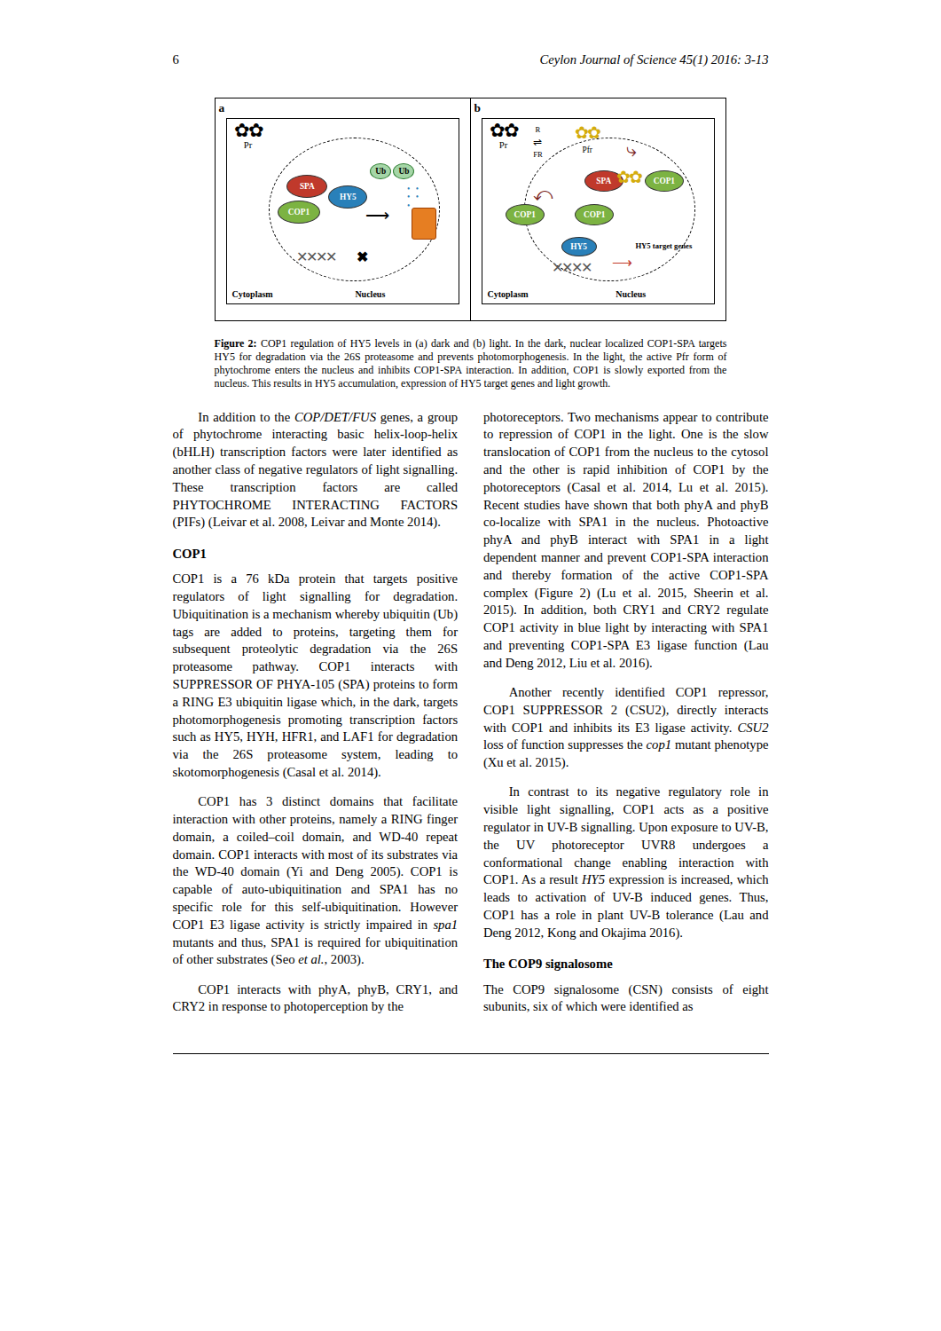6
Ceylon Journal of Science 45(1) 2016: 3-13
a
✿✿ Pr
SPA
COP1
HY5
Ub
Ub
• •
• •
•
⟶
✕✕✕✕
✖
Cytoplasm
Nucleus
b
✿✿ Pr
R
⇌
FR
✿✿
Pfr
⤷
SPA
✿✿
COP1
COP1
COP1
⤺
HY5
✕✕✕✕
⟶
HY5 target genes
Cytoplasm
Nucleus
Figure 2: COP1 regulation of HY5 levels in (a) dark and (b) light. In the dark, nuclear localized COP1-SPA targets HY5 for degradation via the 26S proteasome and prevents photomorphogenesis. In the light, the active Pfr form of phytochrome enters the nucleus and inhibits COP1-SPA interaction. In addition, COP1 is slowly exported from the nucleus. This results in HY5 accumulation, expression of HY5 target genes and light growth.
In addition to the COP/DET/FUS genes, a group of phytochrome interacting basic helix-loop-helix (bHLH) transcription factors were later identified as another class of negative regulators of light signalling. These transcription factors are called PHYTOCHROME INTERACTING FACTORS (PIFs) (Leivar et al. 2008, Leivar and Monte 2014).
COP1
COP1 is a 76 kDa protein that targets positive regulators of light signalling for degradation. Ubiquitination is a mechanism whereby ubiquitin (Ub) tags are added to proteins, targeting them for subsequent proteolytic degradation via the 26S proteasome pathway. COP1 interacts with SUPPRESSOR OF PHYA-105 (SPA) proteins to form a RING E3 ubiquitin ligase which, in the dark, targets photomorphogenesis promoting transcription factors such as HY5, HYH, HFR1, and LAF1 for degradation via the 26S proteasome system, leading to skotomorphogenesis (Casal et al. 2014).
COP1 has 3 distinct domains that facilitate interaction with other proteins, namely a RING finger domain, a coiled–coil domain, and WD-40 repeat domain. COP1 interacts with most of its substrates via the WD-40 domain (Yi and Deng 2005). COP1 is capable of auto-ubiquitination and SPA1 has no specific role for this self-ubiquitination. However COP1 E3 ligase activity is strictly impaired in spa1 mutants and thus, SPA1 is required for ubiquitination of other substrates (Seo et al., 2003).
COP1 interacts with phyA, phyB, CRY1, and CRY2 in response to photoperception by the
photoreceptors. Two mechanisms appear to contribute to repression of COP1 in the light. One is the slow translocation of COP1 from the nucleus to the cytosol and the other is rapid inhibition of COP1 by the photoreceptors (Casal et al. 2014, Lu et al. 2015). Recent studies have shown that both phyA and phyB co-localize with SPA1 in the nucleus. Photoactive phyA and phyB interact with SPA1 in a light dependent manner and prevent COP1-SPA interaction and thereby formation of the active COP1-SPA complex (Figure 2) (Lu et al. 2015, Sheerin et al. 2015). In addition, both CRY1 and CRY2 regulate COP1 activity in blue light by interacting with SPA1 and preventing COP1-SPA E3 ligase function (Lau and Deng 2012, Liu et al. 2016).
Another recently identified COP1 repressor, COP1 SUPPRESSOR 2 (CSU2), directly interacts with COP1 and inhibits its E3 ligase activity. CSU2 loss of function suppresses the cop1 mutant phenotype (Xu et al. 2015).
In contrast to its negative regulatory role in visible light signalling, COP1 acts as a positive regulator in UV-B signalling. Upon exposure to UV-B, the UV photoreceptor UVR8 undergoes a conformational change enabling interaction with COP1. As a result HY5 expression is increased, which leads to activation of UV-B induced genes. Thus, COP1 has a role in plant UV-B tolerance (Lau and Deng 2012, Kong and Okajima 2016).
The COP9 signalosome
The COP9 signalosome (CSN) consists of eight subunits, six of which were identified as